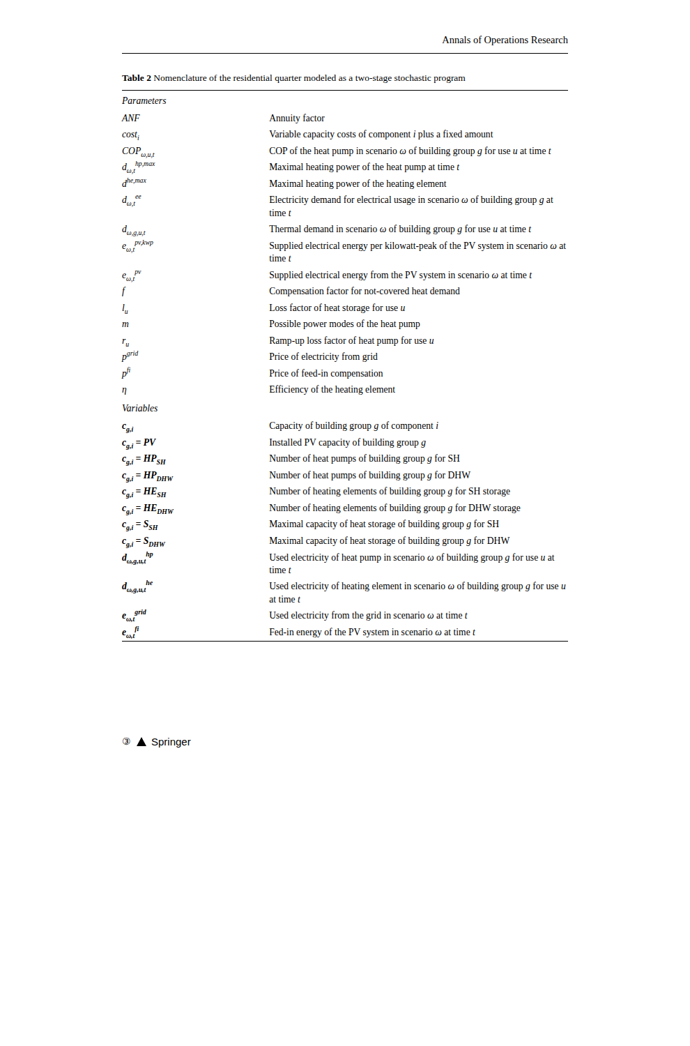Annals of Operations Research
Table 2 Nomenclature of the residential quarter modeled as a two-stage stochastic program
| Parameters |
| ANF | Annuity factor |
| cost i | Variable capacity costs of component i plus a fixed amount |
| COP ω,u,t | COP of the heat pump in scenario ω of building group g for use u at time t |
| d ω,t hp,max | Maximal heating power of the heat pump at time t |
| d he,max | Maximal heating power of the heating element |
| d ω,t ee | Electricity demand for electrical usage in scenario ω of building group g at time t |
| d ω,g,u,t | Thermal demand in scenario ω of building group g for use u at time t |
| e ω,t pv,kwp | Supplied electrical energy per kilowatt-peak of the PV system in scenario ω at time t |
| e ω,t pv | Supplied electrical energy from the PV system in scenario ω at time t |
| f | Compensation factor for not-covered heat demand |
| l u | Loss factor of heat storage for use u |
| m | Possible power modes of the heat pump |
| r u | Ramp-up loss factor of heat pump for use u |
| p grid | Price of electricity from grid |
| p fi | Price of feed-in compensation |
| η | Efficiency of the heating element |
| Variables |
| c g,i | Capacity of building group g of component i |
| c g,i = PV | Installed PV capacity of building group g |
| c g,i = HP SH | Number of heat pumps of building group g for SH |
| c g,i = HP DHW | Number of heat pumps of building group g for DHW |
| c g,i = HE SH | Number of heating elements of building group g for SH storage |
| c g,i = HE DHW | Number of heating elements of building group g for DHW storage |
| c g,i = S SH | Maximal capacity of heat storage of building group g for SH |
| c g,i = S DHW | Maximal capacity of heat storage of building group g for DHW |
| d ω,g,u,t hp | Used electricity of heat pump in scenario ω of building group g for use u at time t |
| d ω,g,u,t he | Used electricity of heating element in scenario ω of building group g for use u at time t |
| e ω,t grid | Used electricity from the grid in scenario ω at time t |
| e ω,t fi | Fed-in energy of the PV system in scenario ω at time t |
③ Springer